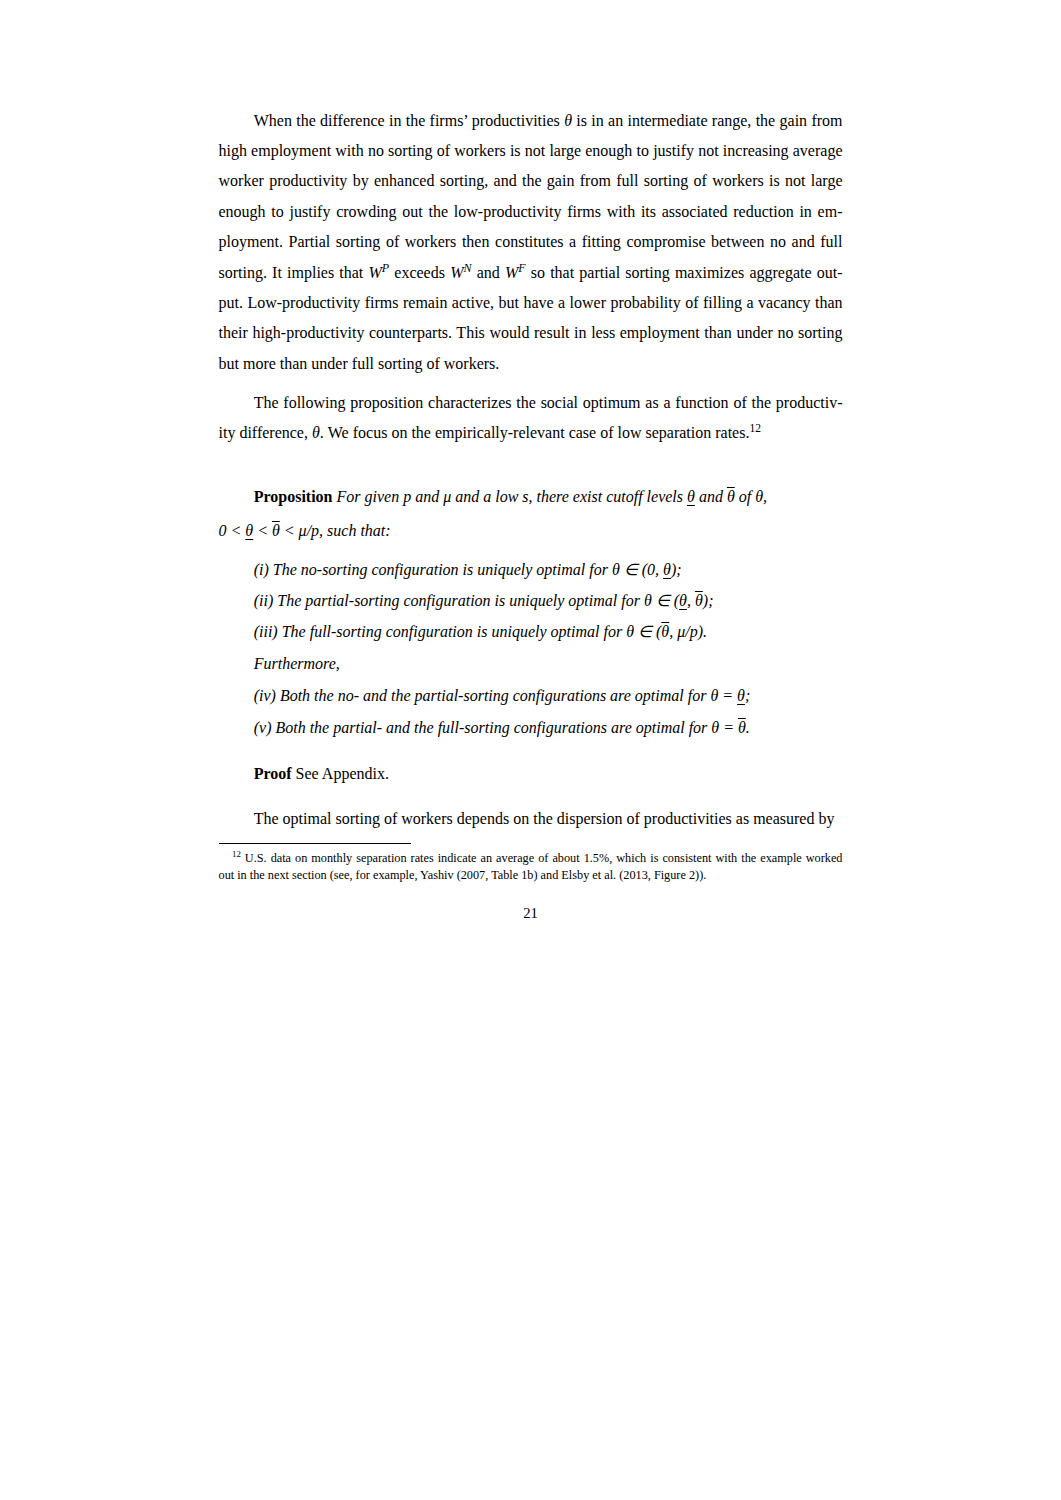When the difference in the firms’ productivities θ is in an intermediate range, the gain from high employment with no sorting of workers is not large enough to justify not increasing average worker productivity by enhanced sorting, and the gain from full sorting of workers is not large enough to justify crowding out the low-productivity firms with its associated reduction in employment. Partial sorting of workers then constitutes a fitting compromise between no and full sorting. It implies that WP exceeds WN and WF so that partial sorting maximizes aggregate output. Low-productivity firms remain active, but have a lower probability of filling a vacancy than their high-productivity counterparts. This would result in less employment than under no sorting but more than under full sorting of workers.
The following proposition characterizes the social optimum as a function of the productivity difference, θ. We focus on the empirically-relevant case of low separation rates.12
Proposition For given p and μ and a low s, there exist cutoff levels θ and θ of θ,
0 < θ < θ < μ/p, such that:
(i) The no-sorting configuration is uniquely optimal for θ ∈ (0, θ);
(ii) The partial-sorting configuration is uniquely optimal for θ ∈ (θ, θ);
(iii) The full-sorting configuration is uniquely optimal for θ ∈ (θ, μ/p).
Furthermore,
(iv) Both the no- and the partial-sorting configurations are optimal for θ = θ;
(v) Both the partial- and the full-sorting configurations are optimal for θ = θ.
Proof See Appendix.
The optimal sorting of workers depends on the dispersion of productivities as measured by
12 U.S. data on monthly separation rates indicate an average of about 1.5%, which is consistent with the example worked out in the next section (see, for example, Yashiv (2007, Table 1b) and Elsby et al. (2013, Figure 2)).
21